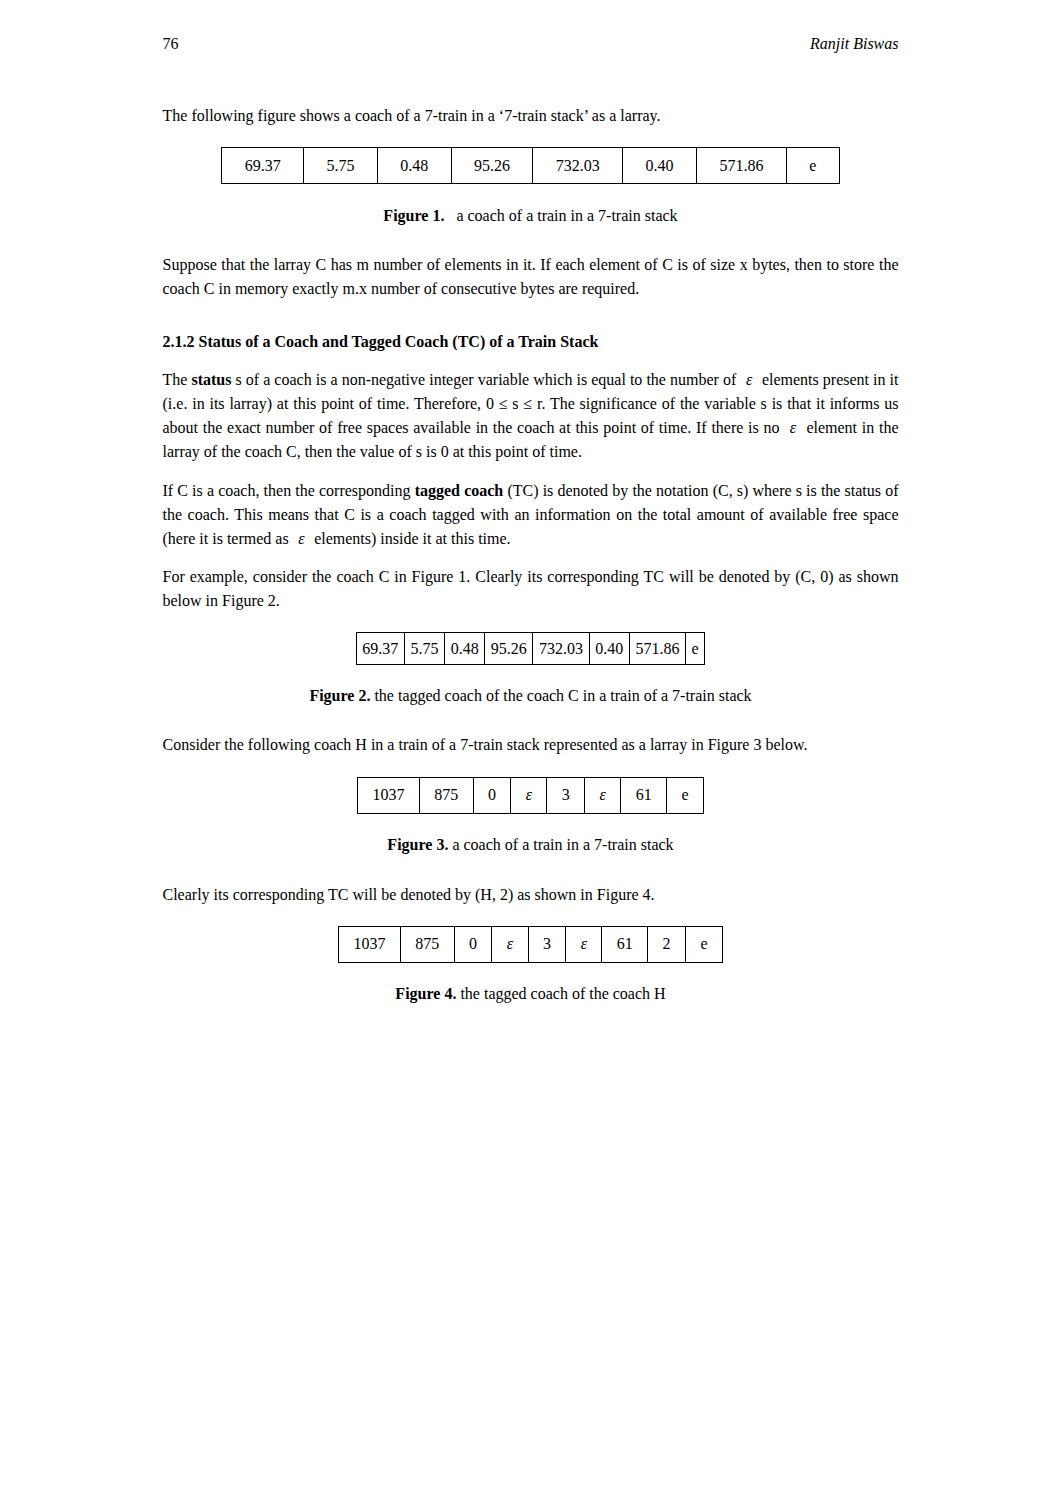76 Ranjit Biswas
The following figure shows a coach of a 7-train in a ‘7-train stack’ as a larray.
| 69.37 | 5.75 | 0.48 | 95.26 | 732.03 | 0.40 | 571.86 | e |
Figure 1. a coach of a train in a 7-train stack
Suppose that the larray C has m number of elements in it. If each element of C is of size x bytes, then to store the coach C in memory exactly m.x number of consecutive bytes are required.
2.1.2 Status of a Coach and Tagged Coach (TC) of a Train Stack
The status s of a coach is a non-negative integer variable which is equal to the number of ε elements present in it (i.e. in its larray) at this point of time. Therefore, 0 ≤ s ≤ r. The significance of the variable s is that it informs us about the exact number of free spaces available in the coach at this point of time. If there is no ε element in the larray of the coach C, then the value of s is 0 at this point of time.
If C is a coach, then the corresponding tagged coach (TC) is denoted by the notation (C, s) where s is the status of the coach. This means that C is a coach tagged with an information on the total amount of available free space (here it is termed as ε elements) inside it at this time.
For example, consider the coach C in Figure 1. Clearly its corresponding TC will be denoted by (C, 0) as shown below in Figure 2.
| 69.37 | 5.75 | 0.48 | 95.26 | 732.03 | 0.40 | 571.86 | e |
Figure 2. the tagged coach of the coach C in a train of a 7-train stack
Consider the following coach H in a train of a 7-train stack represented as a larray in Figure 3 below.
| 1037 | 875 | 0 | ε | 3 | ε | 61 | e |
Figure 3. a coach of a train in a 7-train stack
Clearly its corresponding TC will be denoted by (H, 2) as shown in Figure 4.
| 1037 | 875 | 0 | ε | 3 | ε | 61 | 2 | e |
Figure 4. the tagged coach of the coach H